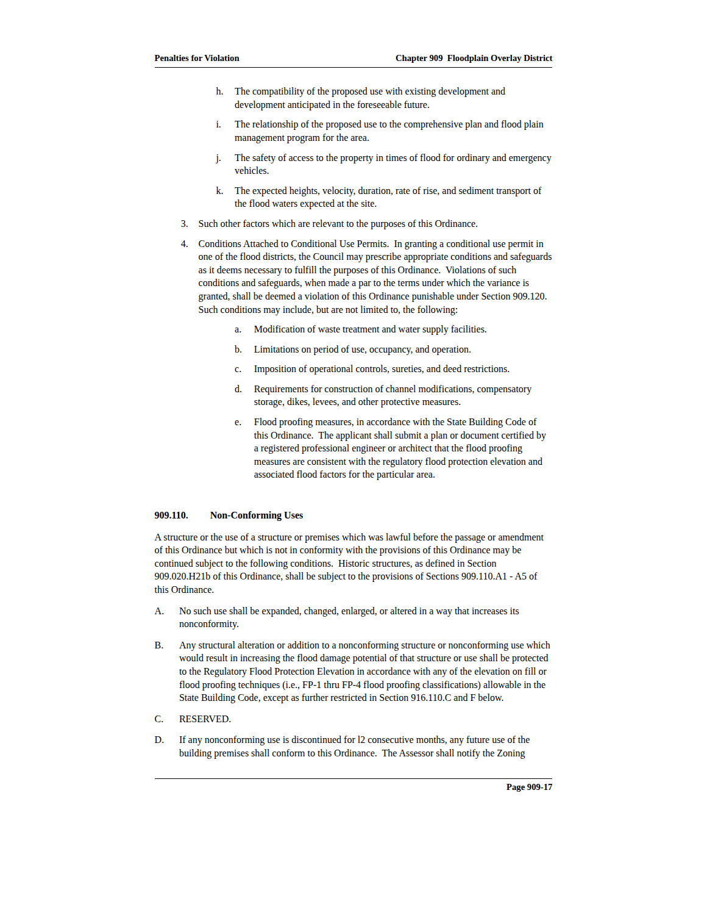Penalties for Violation Chapter 909 Floodplain Overlay District
h. The compatibility of the proposed use with existing development and development anticipated in the foreseeable future.
i. The relationship of the proposed use to the comprehensive plan and flood plain management program for the area.
j. The safety of access to the property in times of flood for ordinary and emergency vehicles.
k. The expected heights, velocity, duration, rate of rise, and sediment transport of the flood waters expected at the site.
3. Such other factors which are relevant to the purposes of this Ordinance.
4. Conditions Attached to Conditional Use Permits. In granting a conditional use permit in one of the flood districts, the Council may prescribe appropriate conditions and safeguards as it deems necessary to fulfill the purposes of this Ordinance. Violations of such conditions and safeguards, when made a par to the terms under which the variance is granted, shall be deemed a violation of this Ordinance punishable under Section 909.120. Such conditions may include, but are not limited to, the following:
a. Modification of waste treatment and water supply facilities.
b. Limitations on period of use, occupancy, and operation.
c. Imposition of operational controls, sureties, and deed restrictions.
d. Requirements for construction of channel modifications, compensatory storage, dikes, levees, and other protective measures.
e. Flood proofing measures, in accordance with the State Building Code of this Ordinance. The applicant shall submit a plan or document certified by a registered professional engineer or architect that the flood proofing measures are consistent with the regulatory flood protection elevation and associated flood factors for the particular area.
909.110. Non-Conforming Uses
A structure or the use of a structure or premises which was lawful before the passage or amendment of this Ordinance but which is not in conformity with the provisions of this Ordinance may be continued subject to the following conditions. Historic structures, as defined in Section 909.020.H21b of this Ordinance, shall be subject to the provisions of Sections 909.110.A1 - A5 of this Ordinance.
A. No such use shall be expanded, changed, enlarged, or altered in a way that increases its nonconformity.
B. Any structural alteration or addition to a nonconforming structure or nonconforming use which would result in increasing the flood damage potential of that structure or use shall be protected to the Regulatory Flood Protection Elevation in accordance with any of the elevation on fill or flood proofing techniques (i.e., FP-1 thru FP-4 flood proofing classifications) allowable in the State Building Code, except as further restricted in Section 916.110.C and F below.
C. RESERVED.
D. If any nonconforming use is discontinued for l2 consecutive months, any future use of the building premises shall conform to this Ordinance. The Assessor shall notify the Zoning
Page 909-17